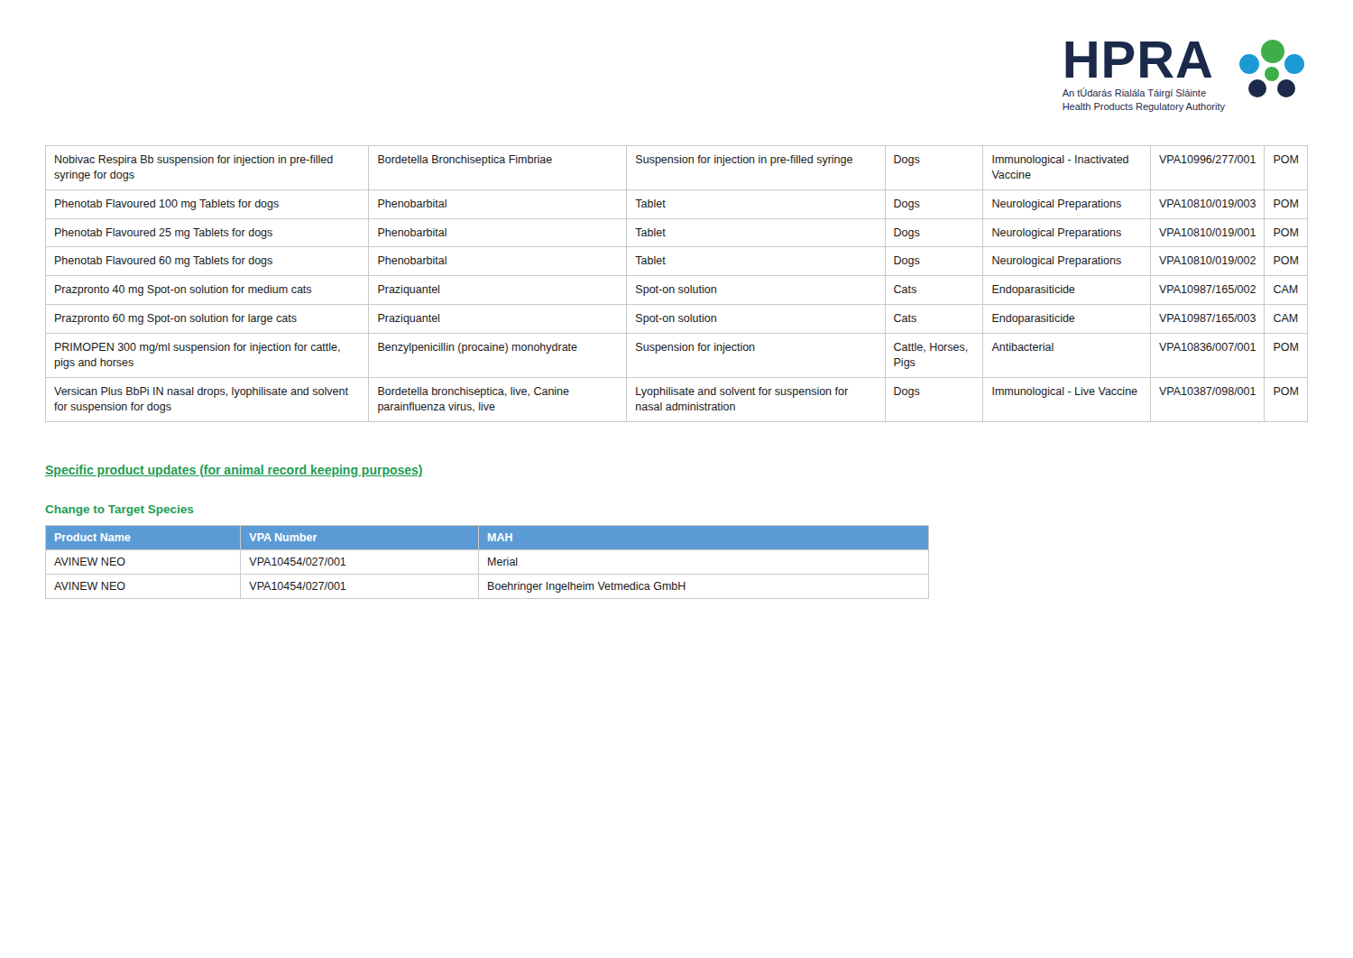HPRA
An tÚdarás Rialála Táirgí Sláinte
Health Products Regulatory Authority
| Nobivac Respira Bb suspension for injection in pre-filled syringe for dogs | Bordetella Bronchiseptica Fimbriae | Suspension for injection in pre-filled syringe | Dogs | Immunological - Inactivated Vaccine | VPA10996/277/001 | POM |
| Phenotab Flavoured 100 mg Tablets for dogs | Phenobarbital | Tablet | Dogs | Neurological Preparations | VPA10810/019/003 | POM |
| Phenotab Flavoured 25 mg Tablets for dogs | Phenobarbital | Tablet | Dogs | Neurological Preparations | VPA10810/019/001 | POM |
| Phenotab Flavoured 60 mg Tablets for dogs | Phenobarbital | Tablet | Dogs | Neurological Preparations | VPA10810/019/002 | POM |
| Prazpronto 40 mg Spot-on solution for medium cats | Praziquantel | Spot-on solution | Cats | Endoparasiticide | VPA10987/165/002 | CAM |
| Prazpronto 60 mg Spot-on solution for large cats | Praziquantel | Spot-on solution | Cats | Endoparasiticide | VPA10987/165/003 | CAM |
| PRIMOPEN 300 mg/ml suspension for injection for cattle, pigs and horses | Benzylpenicillin (procaine) monohydrate | Suspension for injection | Cattle, Horses, Pigs | Antibacterial | VPA10836/007/001 | POM |
| Versican Plus BbPi IN nasal drops, lyophilisate and solvent for suspension for dogs | Bordetella bronchiseptica, live, Canine parainfluenza virus, live | Lyophilisate and solvent for suspension for nasal administration | Dogs | Immunological - Live Vaccine | VPA10387/098/001 | POM |
Specific product updates (for animal record keeping purposes)
Change to Target Species
| Product Name | VPA Number | MAH |
| --- | --- | --- |
| AVINEW NEO | VPA10454/027/001 | Merial |
| AVINEW NEO | VPA10454/027/001 | Boehringer Ingelheim Vetmedica GmbH |